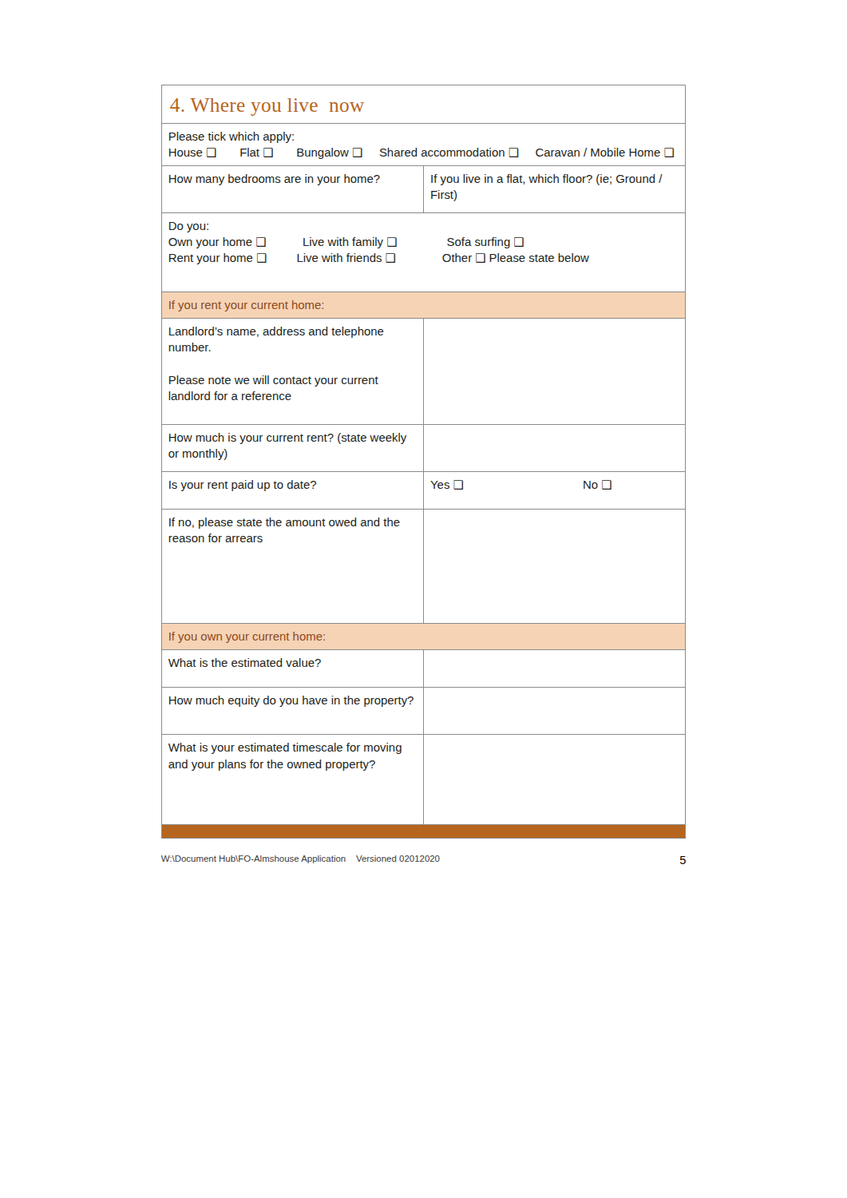4. Where you live now
| Please tick which apply: House ❑ Flat ❑ Bungalow ❑ Shared accommodation ❑ Caravan / Mobile Home ❑ |
| How many bedrooms are in your home? | If you live in a flat, which floor? (ie; Ground / First) |
| Do you: Own your home ❑ Live with family ❑ Sofa surfing ❑ Rent your home ❑ Live with friends ❑ Other ❑ Please state below |
| If you rent your current home: |
| Landlord’s name, address and telephone number. Please note we will contact your current landlord for a reference | |
| How much is your current rent? (state weekly or monthly) | |
| Is your rent paid up to date? | Yes ❑ No ❑ |
| If no, please state the amount owed and the reason for arrears | |
| If you own your current home: |
| What is the estimated value? | |
| How much equity do you have in the property? | |
| What is your estimated timescale for moving and your plans for the owned property? | |
W:\Document Hub\FO-Almshouse Application Versioned 02012020
5